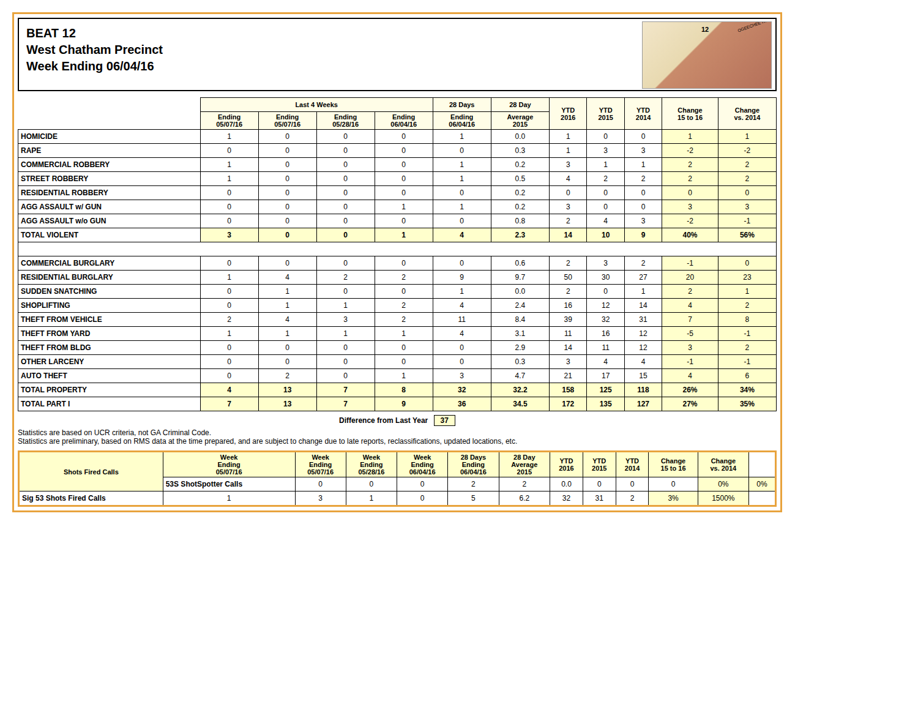BEAT 12
West Chatham Precinct
Week Ending 06/04/16
12 OGEECHEE RD
| | Last 4 Weeks | 28 Days | 28 Day | YTD 2016 | YTD 2015 | YTD 2014 | Change 15 to 16 | Change vs. 2014 |
| --- | --- | --- | --- | --- | --- | --- | --- | --- |
| | Ending 05/07/16 | Ending 05/07/16 | Ending 05/28/16 | Ending 06/04/16 | Ending 06/04/16 | Average 2015 |
| HOMICIDE | 1 | 0 | 0 | 0 | 1 | 0.0 | 1 | 0 | 0 | 1 | 1 |
| RAPE | 0 | 0 | 0 | 0 | 0 | 0.3 | 1 | 3 | 3 | -2 | -2 |
| COMMERCIAL ROBBERY | 1 | 0 | 0 | 0 | 1 | 0.2 | 3 | 1 | 1 | 2 | 2 |
| STREET ROBBERY | 1 | 0 | 0 | 0 | 1 | 0.5 | 4 | 2 | 2 | 2 | 2 |
| RESIDENTIAL ROBBERY | 0 | 0 | 0 | 0 | 0 | 0.2 | 0 | 0 | 0 | 0 | 0 |
| AGG ASSAULT w/ GUN | 0 | 0 | 0 | 1 | 1 | 0.2 | 3 | 0 | 0 | 3 | 3 |
| AGG ASSAULT w/o GUN | 0 | 0 | 0 | 0 | 0 | 0.8 | 2 | 4 | 3 | -2 | -1 |
| TOTAL VIOLENT | 3 | 0 | 0 | 1 | 4 | 2.3 | 14 | 10 | 9 | 40% | 56% |
| COMMERCIAL BURGLARY | 0 | 0 | 0 | 0 | 0 | 0.6 | 2 | 3 | 2 | -1 | 0 |
| RESIDENTIAL BURGLARY | 1 | 4 | 2 | 2 | 9 | 9.7 | 50 | 30 | 27 | 20 | 23 |
| SUDDEN SNATCHING | 0 | 1 | 0 | 0 | 1 | 0.0 | 2 | 0 | 1 | 2 | 1 |
| SHOPLIFTING | 0 | 1 | 1 | 2 | 4 | 2.4 | 16 | 12 | 14 | 4 | 2 |
| THEFT FROM VEHICLE | 2 | 4 | 3 | 2 | 11 | 8.4 | 39 | 32 | 31 | 7 | 8 |
| THEFT FROM YARD | 1 | 1 | 1 | 1 | 4 | 3.1 | 11 | 16 | 12 | -5 | -1 |
| THEFT FROM BLDG | 0 | 0 | 0 | 0 | 0 | 2.9 | 14 | 11 | 12 | 3 | 2 |
| OTHER LARCENY | 0 | 0 | 0 | 0 | 0 | 0.3 | 3 | 4 | 4 | -1 | -1 |
| AUTO THEFT | 0 | 2 | 0 | 1 | 3 | 4.7 | 21 | 17 | 15 | 4 | 6 |
| TOTAL PROPERTY | 4 | 13 | 7 | 8 | 32 | 32.2 | 158 | 125 | 118 | 26% | 34% |
| TOTAL PART I | 7 | 13 | 7 | 9 | 36 | 34.5 | 172 | 135 | 127 | 27% | 35% |
Difference from Last Year 37
Statistics are based on UCR criteria, not GA Criminal Code.
Statistics are preliminary, based on RMS data at the time prepared, and are subject to change due to late reports, reclassifications, updated locations, etc.
| Shots Fired Calls | Week Ending 05/07/16 | Week Ending 05/07/16 | Week Ending 05/28/16 | Week Ending 06/04/16 | 28 Days Ending 06/04/16 | 28 Day Average 2015 | YTD 2016 | YTD 2015 | YTD 2014 | Change 15 to 16 | Change vs. 2014 |
| --- | --- | --- | --- | --- | --- | --- | --- | --- | --- | --- | --- |
| 53S ShotSpotter Calls | 0 | 0 | 0 | 2 | 2 | 0.0 | 0 | 0 | 0 | 0% | 0% |
| Sig 53 Shots Fired Calls | 1 | 3 | 1 | 0 | 5 | 6.2 | 32 | 31 | 2 | 3% | 1500% |